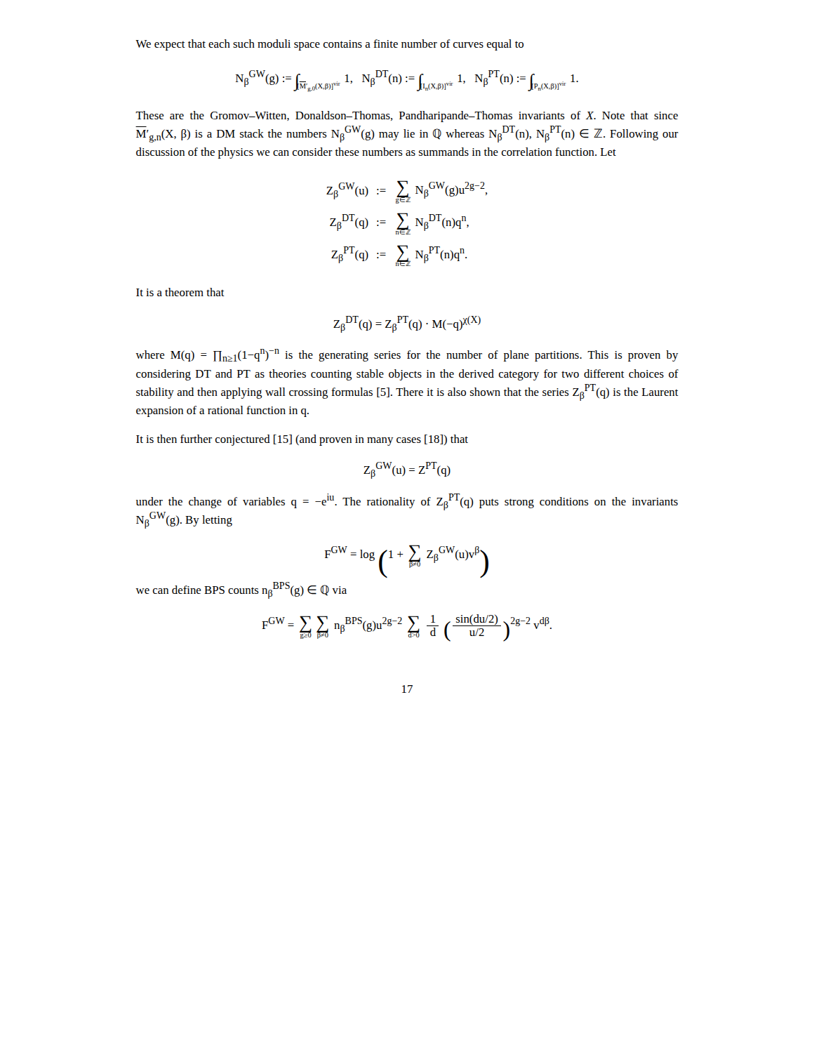We expect that each such moduli space contains a finite number of curves equal to
NβGW(g) := ∫[M′g,0(X,β)]vir 1, NβDT(n) := ∫[In(X,β)]vir 1, NβPT(n) := ∫[Pn(X,β)]vir 1.
These are the Gromov–Witten, Donaldson–Thomas, Pandharipande–Thomas invariants of X. Note that since M′g,n(X, β) is a DM stack the numbers NβGW(g) may lie in ℚ whereas NβDT(n), NβPT(n) ∈ ℤ. Following our discussion of the physics we can consider these numbers as summands in the correlation function. Let
| Z β GW (u) | := | ∑ g∈ℤ N β GW (g)u 2g−2 , |
| Z β DT (q) | := | ∑ n∈ℤ N β DT (n)q n , |
| Z β PT (q) | := | ∑ n∈ℤ N β PT (n)q n . |
It is a theorem that
ZβDT(q) = ZβPT(q) · M(−q)χ(X)
where M(q) = ∏n≥1(1−qn)−n is the generating series for the number of plane partitions. This is proven by considering DT and PT as theories counting stable objects in the derived category for two different choices of stability and then applying wall crossing formulas [5]. There it is also shown that the series ZβPT(q) is the Laurent expansion of a rational function in q.
It is then further conjectured [15] (and proven in many cases [18]) that
ZβGW(u) = ZPT(q)
under the change of variables q = −eiu. The rationality of ZβPT(q) puts strong conditions on the invariants NβGW(g). By letting
FGW = log (1 + ∑β≠0 ZβGW(u)vβ)
we can define BPS counts nβBPS(g) ∈ ℚ via
FGW = ∑g≥0∑β≠0 nβBPS(g)u2g−2 ∑d>0 1 d (sin(du/2) u/2)2g−2 vdβ.
17